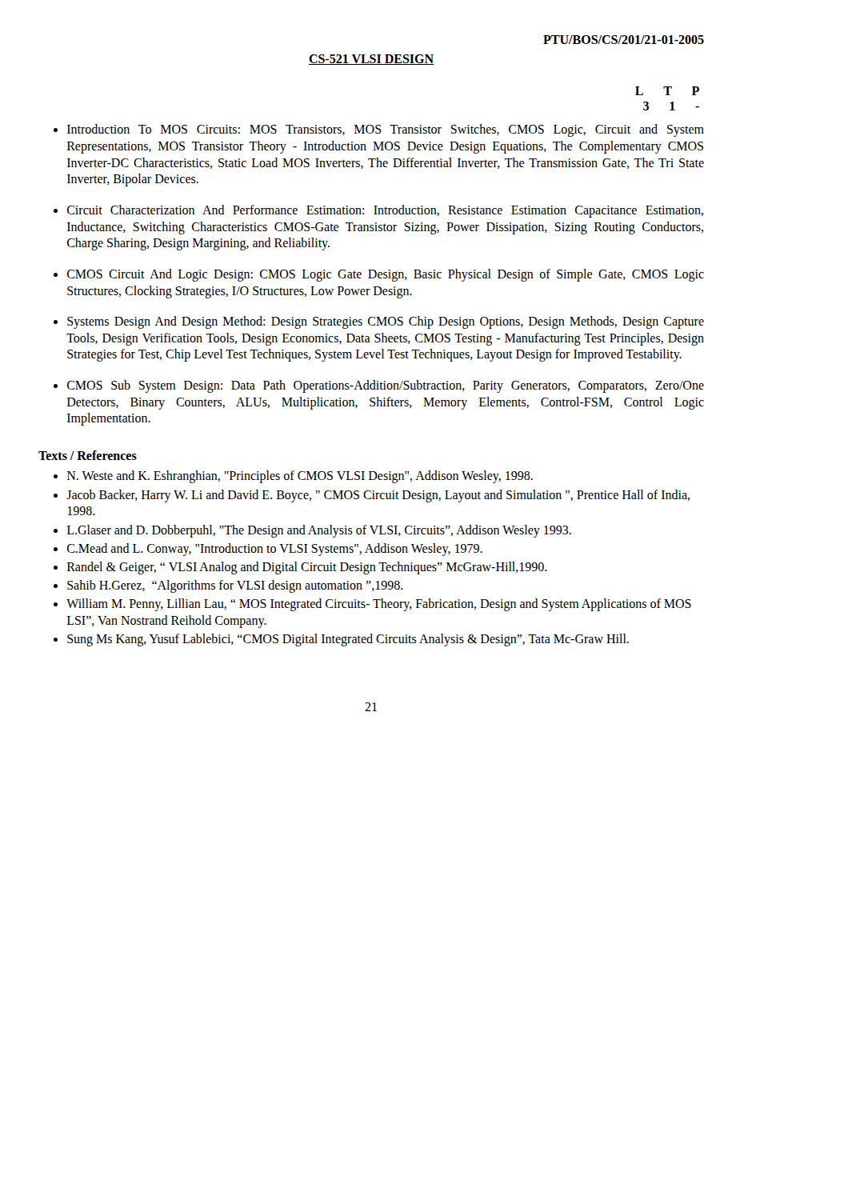PTU/BOS/CS/201/21-01-2005
CS-521 VLSI DESIGN
L T P
3 1 -
Introduction To MOS Circuits: MOS Transistors, MOS Transistor Switches, CMOS Logic, Circuit and System Representations, MOS Transistor Theory - Introduction MOS Device Design Equations, The Complementary CMOS Inverter-DC Characteristics, Static Load MOS Inverters, The Differential Inverter, The Transmission Gate, The Tri State Inverter, Bipolar Devices.
Circuit Characterization And Performance Estimation: Introduction, Resistance Estimation Capacitance Estimation, Inductance, Switching Characteristics CMOS-Gate Transistor Sizing, Power Dissipation, Sizing Routing Conductors, Charge Sharing, Design Margining, and Reliability.
CMOS Circuit And Logic Design: CMOS Logic Gate Design, Basic Physical Design of Simple Gate, CMOS Logic Structures, Clocking Strategies, I/O Structures, Low Power Design.
Systems Design And Design Method: Design Strategies CMOS Chip Design Options, Design Methods, Design Capture Tools, Design Verification Tools, Design Economics, Data Sheets, CMOS Testing - Manufacturing Test Principles, Design Strategies for Test, Chip Level Test Techniques, System Level Test Techniques, Layout Design for Improved Testability.
CMOS Sub System Design: Data Path Operations-Addition/Subtraction, Parity Generators, Comparators, Zero/One Detectors, Binary Counters, ALUs, Multiplication, Shifters, Memory Elements, Control-FSM, Control Logic Implementation.
Texts / References
N. Weste and K. Eshranghian, "Principles of CMOS VLSI Design", Addison Wesley, 1998.
Jacob Backer, Harry W. Li and David E. Boyce, " CMOS Circuit Design, Layout and Simulation ", Prentice Hall of India, 1998.
L.Glaser and D. Dobberpuhl, "The Design and Analysis of VLSI, Circuits”, Addison Wesley 1993.
C.Mead and L. Conway, "Introduction to VLSI Systems", Addison Wesley, 1979.
Randel & Geiger, “ VLSI Analog and Digital Circuit Design Techniques” McGraw-Hill,1990.
Sahib H.Gerez, “Algorithms for VLSI design automation ”,1998.
William M. Penny, Lillian Lau, “ MOS Integrated Circuits- Theory, Fabrication, Design and System Applications of MOS LSI”, Van Nostrand Reihold Company.
Sung Ms Kang, Yusuf Lablebici, “CMOS Digital Integrated Circuits Analysis & Design”, Tata Mc-Graw Hill.
21